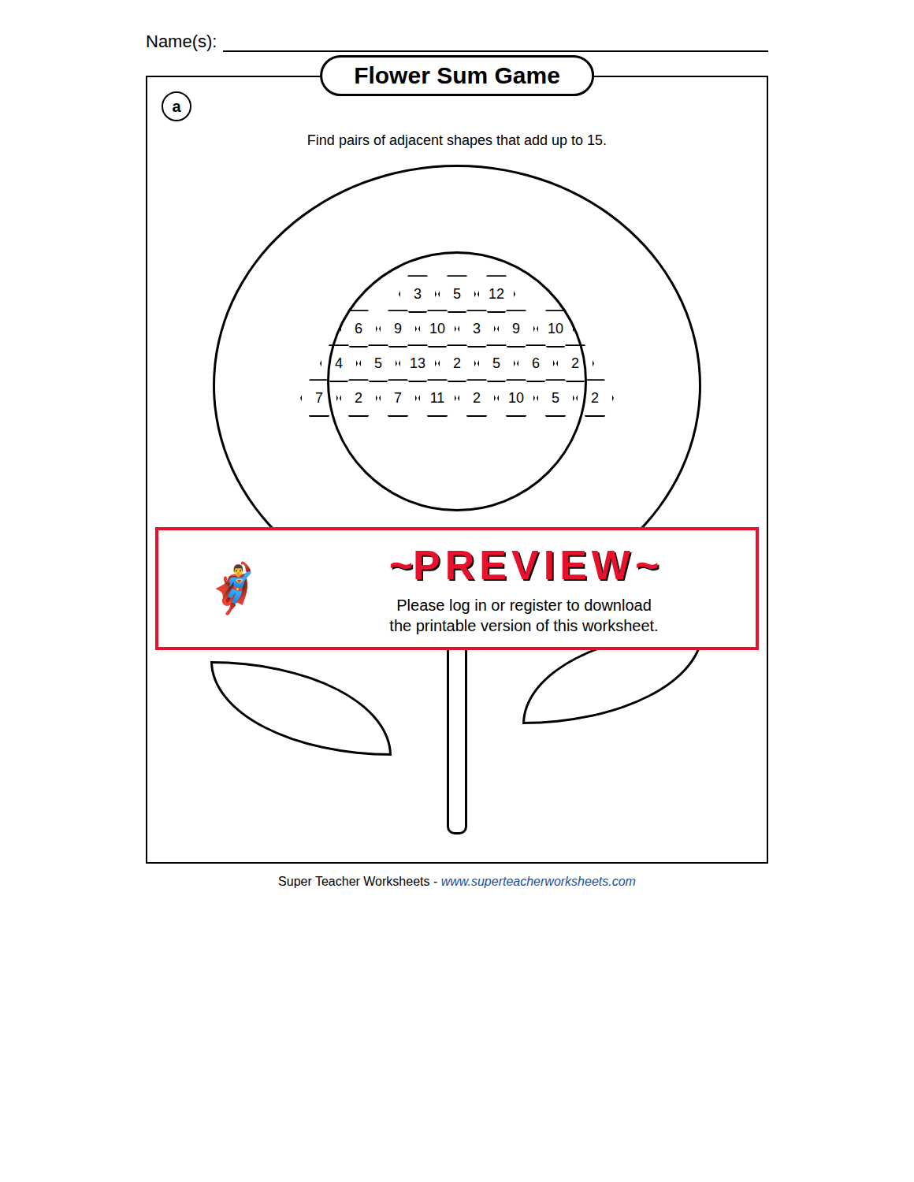Name(s):
Flower Sum Game
a
Find pairs of adjacent shapes that add up to 15.
3
5
12
6
9
10
3
9
10
4
5
13
2
5
6
2
7
2
7
11
2
10
5
2
🦸‍♂️
~PREVIEW~
Please log in or register to download
the printable version of this worksheet.
Super Teacher Worksheets - www.superteacherworksheets.com